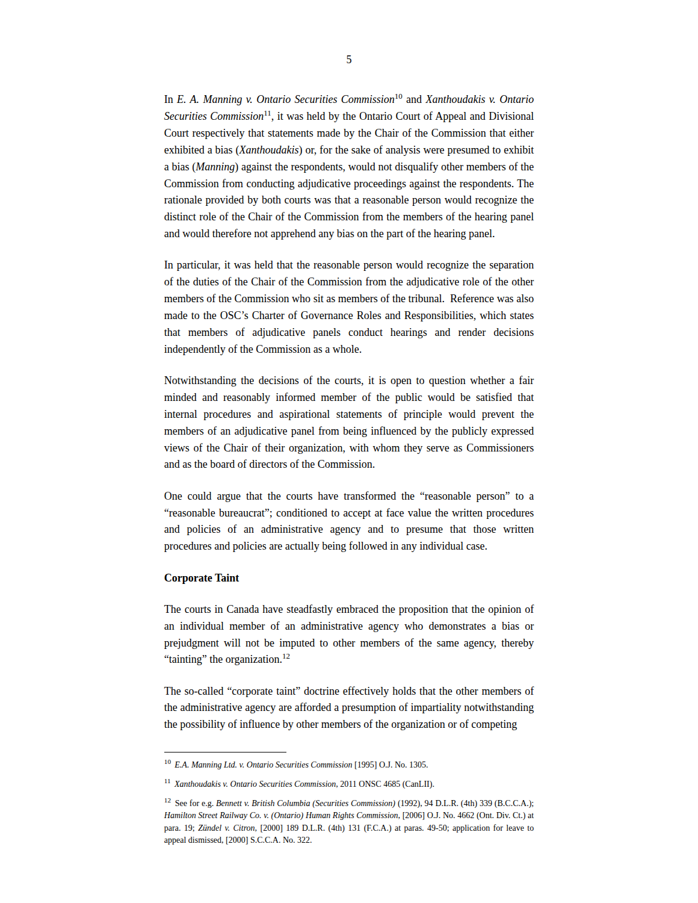5
In E. A. Manning v. Ontario Securities Commission10 and Xanthoudakis v. Ontario Securities Commission11, it was held by the Ontario Court of Appeal and Divisional Court respectively that statements made by the Chair of the Commission that either exhibited a bias (Xanthoudakis) or, for the sake of analysis were presumed to exhibit a bias (Manning) against the respondents, would not disqualify other members of the Commission from conducting adjudicative proceedings against the respondents. The rationale provided by both courts was that a reasonable person would recognize the distinct role of the Chair of the Commission from the members of the hearing panel and would therefore not apprehend any bias on the part of the hearing panel.
In particular, it was held that the reasonable person would recognize the separation of the duties of the Chair of the Commission from the adjudicative role of the other members of the Commission who sit as members of the tribunal. Reference was also made to the OSC’s Charter of Governance Roles and Responsibilities, which states that members of adjudicative panels conduct hearings and render decisions independently of the Commission as a whole.
Notwithstanding the decisions of the courts, it is open to question whether a fair minded and reasonably informed member of the public would be satisfied that internal procedures and aspirational statements of principle would prevent the members of an adjudicative panel from being influenced by the publicly expressed views of the Chair of their organization, with whom they serve as Commissioners and as the board of directors of the Commission.
One could argue that the courts have transformed the “reasonable person” to a “reasonable bureaucrat”; conditioned to accept at face value the written procedures and policies of an administrative agency and to presume that those written procedures and policies are actually being followed in any individual case.
Corporate Taint
The courts in Canada have steadfastly embraced the proposition that the opinion of an individual member of an administrative agency who demonstrates a bias or prejudgment will not be imputed to other members of the same agency, thereby “tainting” the organization.12
The so-called “corporate taint” doctrine effectively holds that the other members of the administrative agency are afforded a presumption of impartiality notwithstanding the possibility of influence by other members of the organization or of competing
10 E.A. Manning Ltd. v. Ontario Securities Commission [1995] O.J. No. 1305.
11 Xanthoudakis v. Ontario Securities Commission, 2011 ONSC 4685 (CanLII).
12 See for e.g. Bennett v. British Columbia (Securities Commission) (1992), 94 D.L.R. (4th) 339 (B.C.C.A.); Hamilton Street Railway Co. v. (Ontario) Human Rights Commission, [2006] O.J. No. 4662 (Ont. Div. Ct.) at para. 19; Zündel v. Citron, [2000] 189 D.L.R. (4th) 131 (F.C.A.) at paras. 49-50; application for leave to appeal dismissed, [2000] S.C.C.A. No. 322.